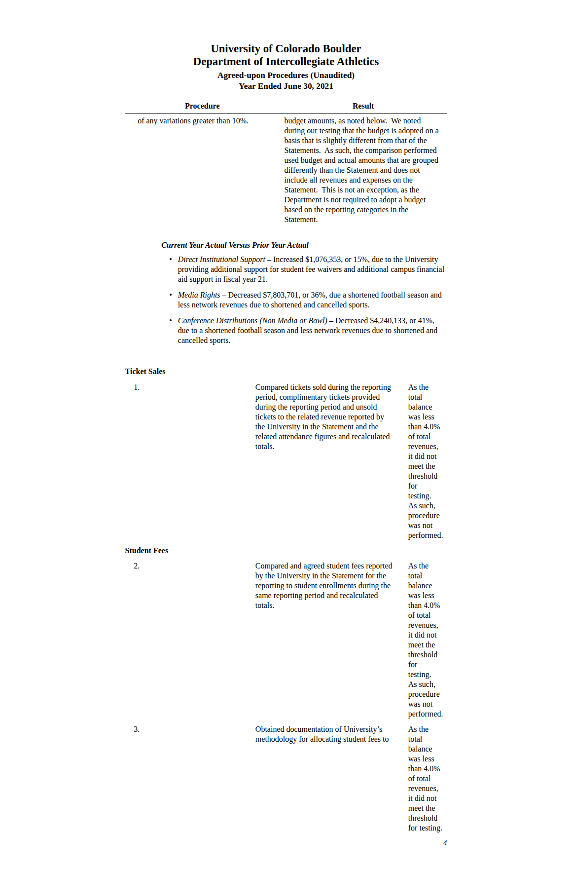University of Colorado Boulder
Department of Intercollegiate Athletics
Agreed-upon Procedures (Unaudited)
Year Ended June 30, 2021
| Procedure | Result |
| --- | --- |
| of any variations greater than 10%. | budget amounts, as noted below. We noted during our testing that the budget is adopted on a basis that is slightly different from that of the Statements. As such, the comparison performed used budget and actual amounts that are grouped differently than the Statement and does not include all revenues and expenses on the Statement. This is not an exception, as the Department is not required to adopt a budget based on the reporting categories in the Statement. |
Current Year Actual Versus Prior Year Actual
Direct Institutional Support – Increased $1,076,353, or 15%, due to the University providing additional support for student fee waivers and additional campus financial aid support in fiscal year 21.
Media Rights – Decreased $7,803,701, or 36%, due a shortened football season and less network revenues due to shortened and cancelled sports.
Conference Distributions (Non Media or Bowl) – Decreased $4,240,133, or 41%, due to a shortened football season and less network revenues due to shortened and cancelled sports.
| Ticket Sales |
| 1. | Compared tickets sold during the reporting period, complimentary tickets provided during the reporting period and unsold tickets to the related revenue reported by the University in the Statement and the related attendance figures and recalculated totals. | As the total balance was less than 4.0% of total revenues, it did not meet the threshold for testing. As such, procedure was not performed. |
| Student Fees |
| 2. | Compared and agreed student fees reported by the University in the Statement for the reporting to student enrollments during the same reporting period and recalculated totals. | As the total balance was less than 4.0% of total revenues, it did not meet the threshold for testing. As such, procedure was not performed. |
| 3. | Obtained documentation of University’s methodology for allocating student fees to | As the total balance was less than 4.0% of total revenues, it did not meet the threshold for testing. |
4